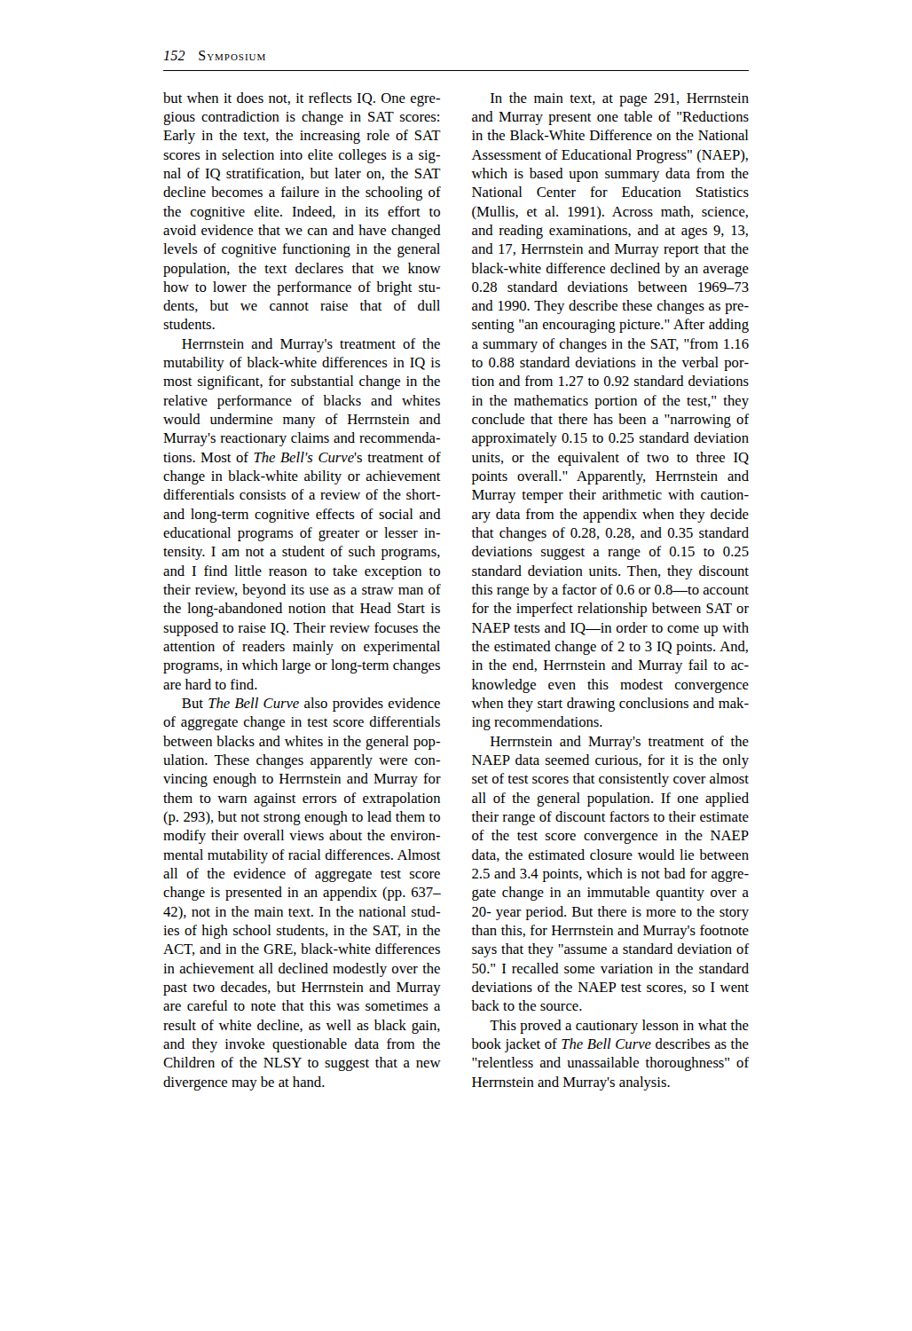152 Symposium
but when it does not, it reflects IQ. One egregious contradiction is change in SAT scores: Early in the text, the increasing role of SAT scores in selection into elite colleges is a signal of IQ stratification, but later on, the SAT decline becomes a failure in the schooling of the cognitive elite. Indeed, in its effort to avoid evidence that we can and have changed levels of cognitive functioning in the general population, the text declares that we know how to lower the performance of bright students, but we cannot raise that of dull students.
Herrnstein and Murray's treatment of the mutability of black-white differences in IQ is most significant, for substantial change in the relative performance of blacks and whites would undermine many of Herrnstein and Murray's reactionary claims and recommendations. Most of The Bell's Curve's treatment of change in black-white ability or achievement differentials consists of a review of the short- and long-term cognitive effects of social and educational programs of greater or lesser intensity. I am not a student of such programs, and I find little reason to take exception to their review, beyond its use as a straw man of the long-abandoned notion that Head Start is supposed to raise IQ. Their review focuses the attention of readers mainly on experimental programs, in which large or long-term changes are hard to find.
But The Bell Curve also provides evidence of aggregate change in test score differentials between blacks and whites in the general population. These changes apparently were convincing enough to Herrnstein and Murray for them to warn against errors of extrapolation (p. 293), but not strong enough to lead them to modify their overall views about the environmental mutability of racial differences. Almost all of the evidence of aggregate test score change is presented in an appendix (pp. 637–42), not in the main text. In the national studies of high school students, in the SAT, in the ACT, and in the GRE, black-white differences in achievement all declined modestly over the past two decades, but Herrnstein and Murray are careful to note that this was sometimes a result of white decline, as well as black gain, and they invoke questionable data from the Children of the NLSY to suggest that a new divergence may be at hand.
In the main text, at page 291, Herrnstein and Murray present one table of "Reductions in the Black-White Difference on the National Assessment of Educational Progress" (NAEP), which is based upon summary data from the National Center for Education Statistics (Mullis, et al. 1991). Across math, science, and reading examinations, and at ages 9, 13, and 17, Herrnstein and Murray report that the black-white difference declined by an average 0.28 standard deviations between 1969–73 and 1990. They describe these changes as presenting "an encouraging picture." After adding a summary of changes in the SAT, "from 1.16 to 0.88 standard deviations in the verbal portion and from 1.27 to 0.92 standard deviations in the mathematics portion of the test," they conclude that there has been a "narrowing of approximately 0.15 to 0.25 standard deviation units, or the equivalent of two to three IQ points overall." Apparently, Herrnstein and Murray temper their arithmetic with cautionary data from the appendix when they decide that changes of 0.28, 0.28, and 0.35 standard deviations suggest a range of 0.15 to 0.25 standard deviation units. Then, they discount this range by a factor of 0.6 or 0.8—to account for the imperfect relationship between SAT or NAEP tests and IQ—in order to come up with the estimated change of 2 to 3 IQ points. And, in the end, Herrnstein and Murray fail to acknowledge even this modest convergence when they start drawing conclusions and making recommendations.
Herrnstein and Murray's treatment of the NAEP data seemed curious, for it is the only set of test scores that consistently cover almost all of the general population. If one applied their range of discount factors to their estimate of the test score convergence in the NAEP data, the estimated closure would lie between 2.5 and 3.4 points, which is not bad for aggregate change in an immutable quantity over a 20- year period. But there is more to the story than this, for Herrnstein and Murray's footnote says that they "assume a standard deviation of 50." I recalled some variation in the standard deviations of the NAEP test scores, so I went back to the source.
This proved a cautionary lesson in what the book jacket of The Bell Curve describes as the "relentless and unassailable thoroughness" of Herrnstein and Murray's analysis.